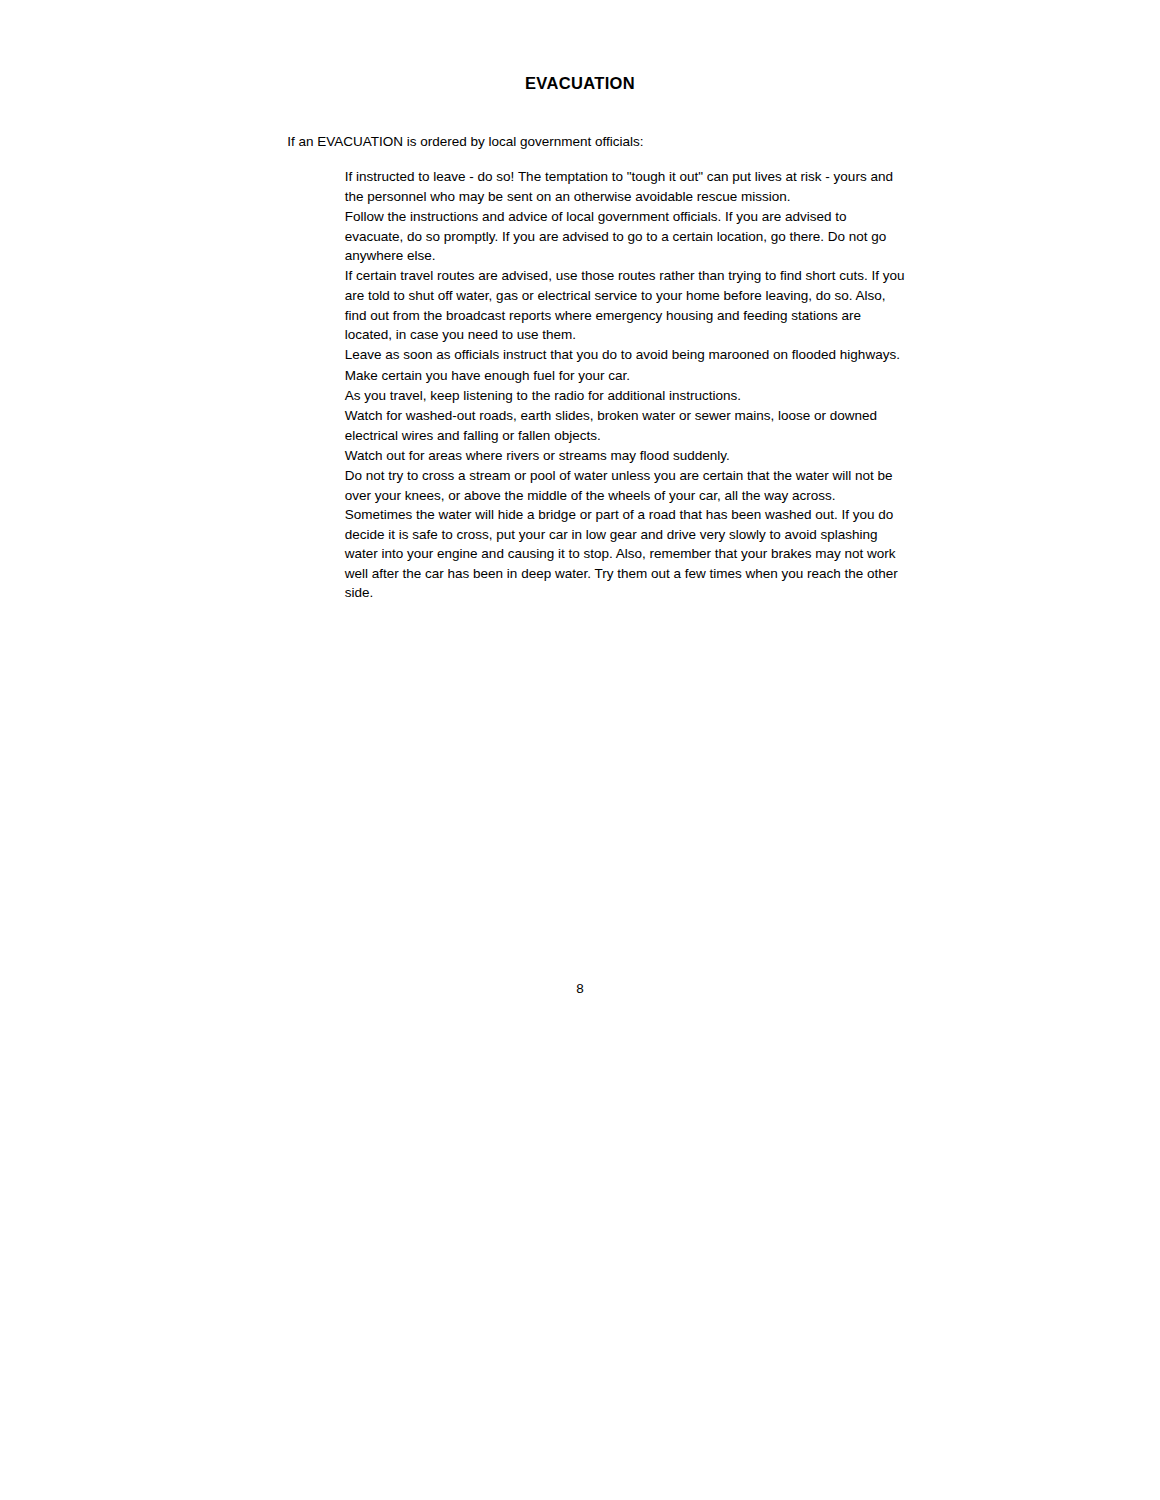EVACUATION
If an EVACUATION is ordered by local government officials:
If instructed to leave - do so! The temptation to "tough it out" can put lives at risk - yours and the personnel who may be sent on an otherwise avoidable rescue mission.
Follow the instructions and advice of local government officials. If you are advised to evacuate, do so promptly. If you are advised to go to a certain location, go there. Do not go anywhere else.
If certain travel routes are advised, use those routes rather than trying to find short cuts. If you are told to shut off water, gas or electrical service to your home before leaving, do so. Also, find out from the broadcast reports where emergency housing and feeding stations are located, in case you need to use them.
Leave as soon as officials instruct that you do to avoid being marooned on flooded highways.
Make certain you have enough fuel for your car.
As you travel, keep listening to the radio for additional instructions.
Watch for washed-out roads, earth slides, broken water or sewer mains, loose or downed electrical wires and falling or fallen objects.
Watch out for areas where rivers or streams may flood suddenly.
Do not try to cross a stream or pool of water unless you are certain that the water will not be over your knees, or above the middle of the wheels of your car, all the way across. Sometimes the water will hide a bridge or part of a road that has been washed out. If you do decide it is safe to cross, put your car in low gear and drive very slowly to avoid splashing water into your engine and causing it to stop. Also, remember that your brakes may not work well after the car has been in deep water. Try them out a few times when you reach the other side.
8